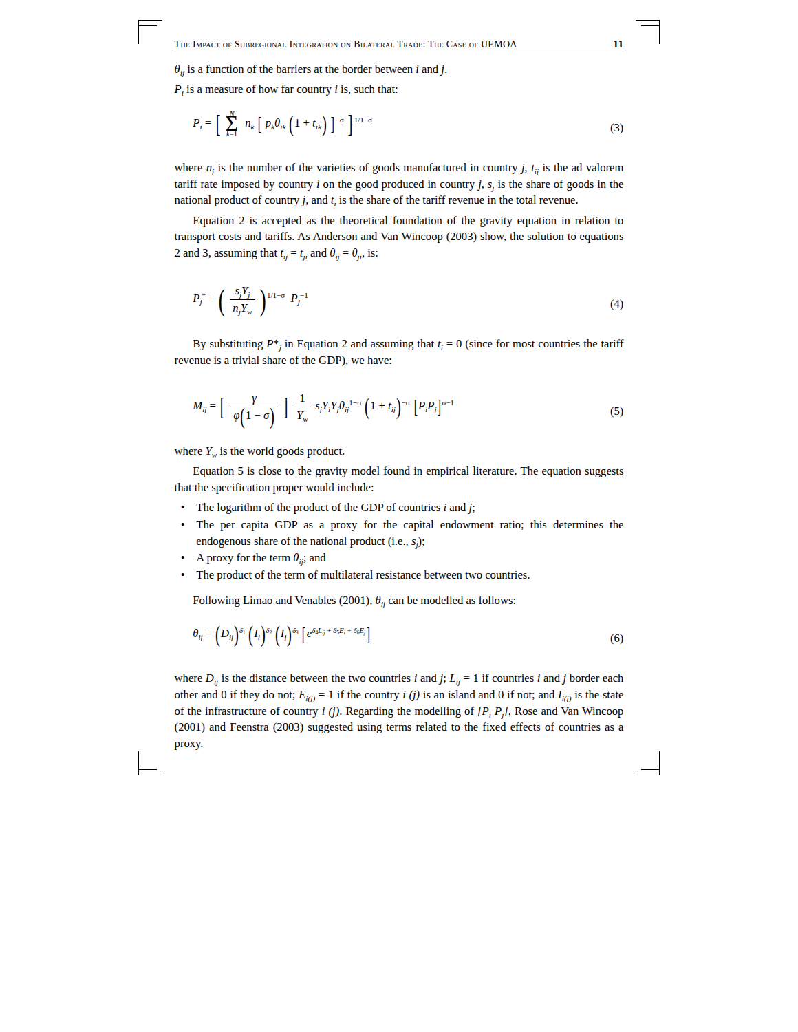The Impact of Subregional Integration on Bilateral Trade: The Case of UEMOA 11
θij is a function of the barriers at the border between i and j.
Pi is a measure of how far country i is, such that:
Pi = [ ΣNk=1 nk [ pkθik (1 + tik) ]−σ ]1/1−σ
(3)
where nj is the number of the varieties of goods manufactured in country j, tij is the ad valorem tariff rate imposed by country i on the good produced in country j, sj is the share of goods in the national product of country j, and ti is the share of the tariff revenue in the total revenue.
Equation 2 is accepted as the theoretical foundation of the gravity equation in relation to transport costs and tariffs. As Anderson and Van Wincoop (2003) show, the solution to equations 2 and 3, assuming that tij = tji and θij = θji, is:
Pj* = ( sjYj njYw )1/1−σ Pj−1
(4)
By substituting P*j in Equation 2 and assuming that ti = 0 (since for most countries the tariff revenue is a trivial share of the GDP), we have:
Mij = [ γ φ(1 − σ) ] 1 Yw sjYiYjθij1−σ (1 + tij)−σ [PiPj]σ−1
(5)
where Yw is the world goods product.
Equation 5 is close to the gravity model found in empirical literature. The equation suggests that the specification proper would include:
The logarithm of the product of the GDP of countries i and j;
The per capita GDP as a proxy for the capital endowment ratio; this determines the endogenous share of the national product (i.e., sj);
A proxy for the term θij; and
The product of the term of multilateral resistance between two countries.
Following Limao and Venables (2001), θij can be modelled as follows:
θij = (Dij)δ1 (Ii)δ2 (Ij)δ3 [eδ4Lij + δ5Ei + δ6Ej]
(6)
where Dij is the distance between the two countries i and j; Lij = 1 if countries i and j border each other and 0 if they do not; Ei(j) = 1 if the country i (j) is an island and 0 if not; and Ii(j) is the state of the infrastructure of country i (j). Regarding the modelling of [Pi Pj], Rose and Van Wincoop (2001) and Feenstra (2003) suggested using terms related to the fixed effects of countries as a proxy.